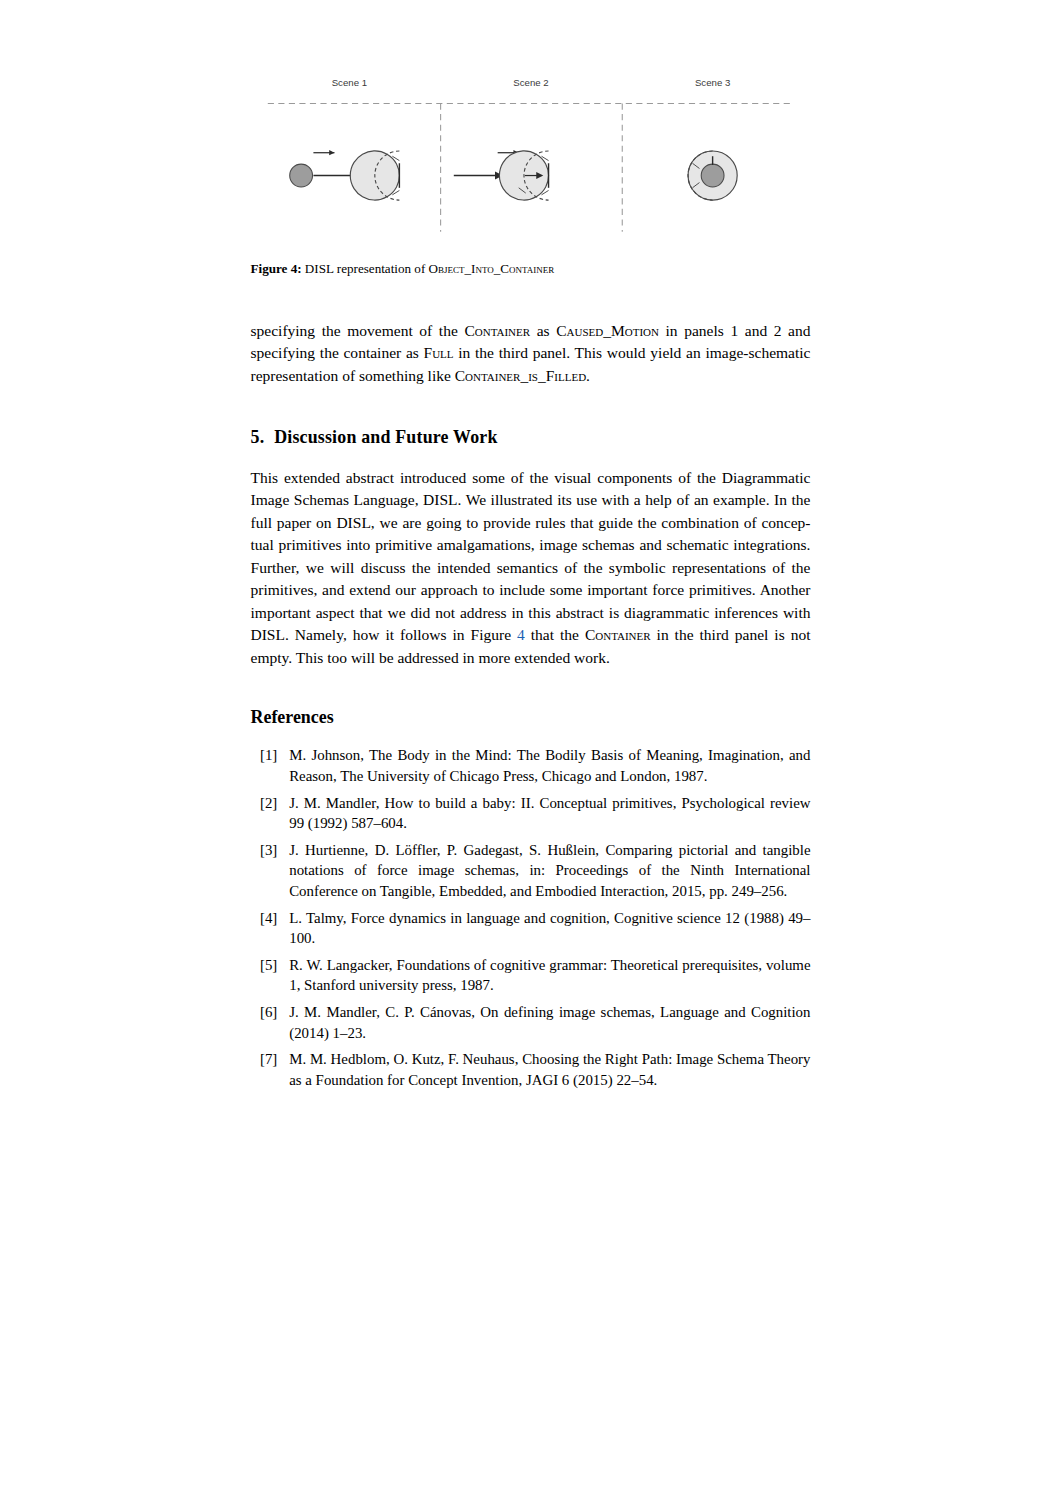Scene 1 Scene 2 Scene 3
Figure 4: DISL representation of Object_Into_Container
specifying the movement of the Container as Caused_Motion in panels 1 and 2 and specifying the container as Full in the third panel. This would yield an image-schematic representation of something like Container_is_Filled.
5. Discussion and Future Work
This extended abstract introduced some of the visual components of the Diagrammatic Image Schemas Language, DISL. We illustrated its use with a help of an example. In the full paper on DISL, we are going to provide rules that guide the combination of conceptual primitives into primitive amalgamations, image schemas and schematic integrations. Further, we will discuss the intended semantics of the symbolic representations of the primitives, and extend our approach to include some important force primitives. Another important aspect that we did not address in this abstract is diagrammatic inferences with DISL. Namely, how it follows in Figure 4 that the Container in the third panel is not empty. This too will be addressed in more extended work.
References
[1] M. Johnson, The Body in the Mind: The Bodily Basis of Meaning, Imagination, and Reason, The University of Chicago Press, Chicago and London, 1987.
[2] J. M. Mandler, How to build a baby: II. Conceptual primitives, Psychological review 99 (1992) 587–604.
[3] J. Hurtienne, D. Löffler, P. Gadegast, S. Hußlein, Comparing pictorial and tangible notations of force image schemas, in: Proceedings of the Ninth International Conference on Tangible, Embedded, and Embodied Interaction, 2015, pp. 249–256.
[4] L. Talmy, Force dynamics in language and cognition, Cognitive science 12 (1988) 49–100.
[5] R. W. Langacker, Foundations of cognitive grammar: Theoretical prerequisites, volume 1, Stanford university press, 1987.
[6] J. M. Mandler, C. P. Cánovas, On defining image schemas, Language and Cognition (2014) 1–23.
[7] M. M. Hedblom, O. Kutz, F. Neuhaus, Choosing the Right Path: Image Schema Theory as a Foundation for Concept Invention, JAGI 6 (2015) 22–54.